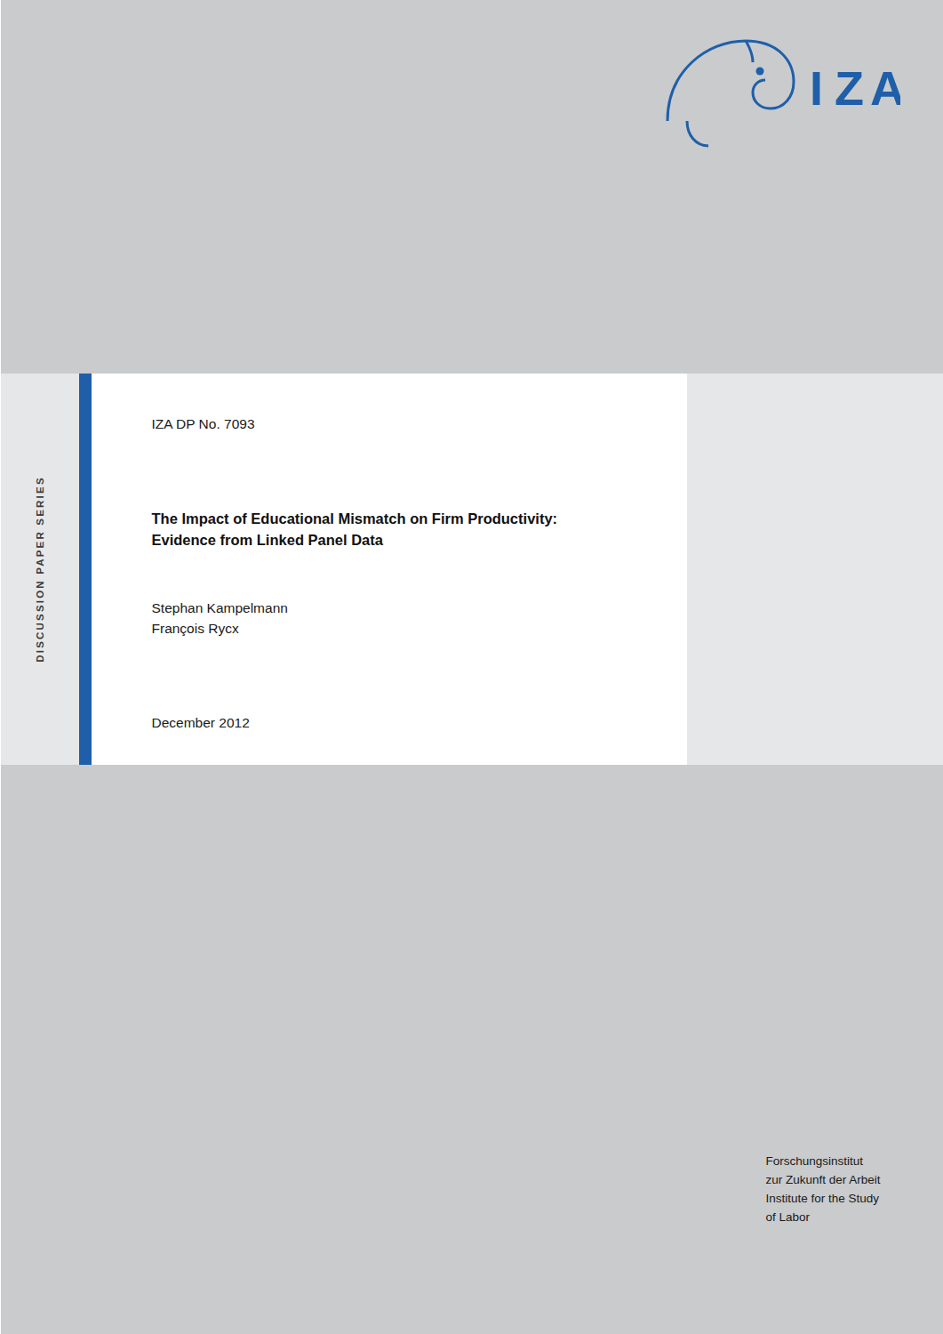IZA I Z A
DISCUSSION PAPER SERIES
IZA DP No. 7093
The Impact of Educational Mismatch on Firm Productivity:
Evidence from Linked Panel Data
Stephan Kampelmann
François Rycx
December 2012
Forschungsinstitut
zur Zukunft der Arbeit
Institute for the Study
of Labor